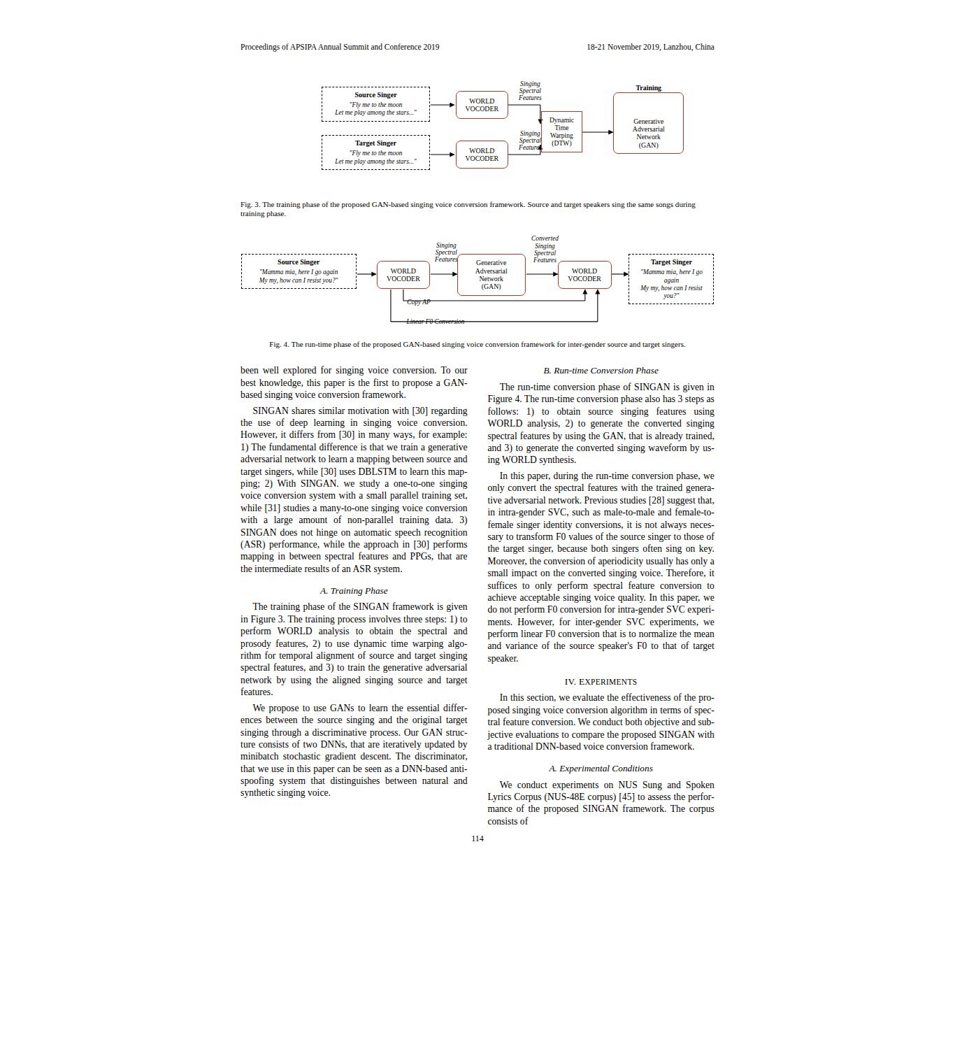Proceedings of APSIPA Annual Summit and Conference 2019 18-21 November 2019, Lanzhou, China
Source Singer "Fly me to the moon Let me play among the stars..."
Target Singer "Fly me to the moon Let me play among the stars..."
WORLD
VOCODER
WORLD
VOCODER
Singing
Spectral
Features
Singing
Spectral
Features
Dynamic
Time
Warping
(DTW)
Generative
Adversarial
Network
(GAN)
Training
Fig. 3. The training phase of the proposed GAN-based singing voice conversion framework. Source and target speakers sing the same songs during training phase.
Source Singer "Mamma mia, here I go again My my, how can I resist you?"
WORLD
VOCODER
Singing
Spectral
Features
Generative
Adversarial
Network
(GAN)
Converted
Singing
Spectral
Features
WORLD
VOCODER
Target Singer "Mamma mia, here I go again My my, how can I resist you?"
Copy AP
Linear F0 Conversion
Fig. 4. The run-time phase of the proposed GAN-based singing voice conversion framework for inter-gender source and target singers.
been well explored for singing voice conversion. To our best knowledge, this paper is the first to propose a GAN-based singing voice conversion framework.
SINGAN shares similar motivation with [30] regarding the use of deep learning in singing voice conversion. However, it differs from [30] in many ways, for example: 1) The fundamental difference is that we train a generative adversarial network to learn a mapping between source and target singers, while [30] uses DBLSTM to learn this mapping; 2) With SINGAN. we study a one-to-one singing voice conversion system with a small parallel training set, while [31] studies a many-to-one singing voice conversion with a large amount of non-parallel training data. 3) SINGAN does not hinge on automatic speech recognition (ASR) performance, while the approach in [30] performs mapping in between spectral features and PPGs, that are the intermediate results of an ASR system.
A. Training Phase
The training phase of the SINGAN framework is given in Figure 3. The training process involves three steps: 1) to perform WORLD analysis to obtain the spectral and prosody features, 2) to use dynamic time warping algorithm for temporal alignment of source and target singing spectral features, and 3) to train the generative adversarial network by using the aligned singing source and target features.
We propose to use GANs to learn the essential differences between the source singing and the original target singing through a discriminative process. Our GAN structure consists of two DNNs, that are iteratively updated by minibatch stochastic gradient descent. The discriminator, that we use in this paper can be seen as a DNN-based anti-spoofing system that distinguishes between natural and synthetic singing voice.
B. Run-time Conversion Phase
The run-time conversion phase of SINGAN is given in Figure 4. The run-time conversion phase also has 3 steps as follows: 1) to obtain source singing features using WORLD analysis, 2) to generate the converted singing spectral features by using the GAN, that is already trained, and 3) to generate the converted singing waveform by using WORLD synthesis.
In this paper, during the run-time conversion phase, we only convert the spectral features with the trained generative adversarial network. Previous studies [28] suggest that, in intra-gender SVC, such as male-to-male and female-to-female singer identity conversions, it is not always necessary to transform F0 values of the source singer to those of the target singer, because both singers often sing on key. Moreover, the conversion of aperiodicity usually has only a small impact on the converted singing voice. Therefore, it suffices to only perform spectral feature conversion to achieve acceptable singing voice quality. In this paper, we do not perform F0 conversion for intra-gender SVC experiments. However, for inter-gender SVC experiments, we perform linear F0 conversion that is to normalize the mean and variance of the source speaker's F0 to that of target speaker.
IV. EXPERIMENTS
In this section, we evaluate the effectiveness of the proposed singing voice conversion algorithm in terms of spectral feature conversion. We conduct both objective and subjective evaluations to compare the proposed SINGAN with a traditional DNN-based voice conversion framework.
A. Experimental Conditions
We conduct experiments on NUS Sung and Spoken Lyrics Corpus (NUS-48E corpus) [45] to assess the performance of the proposed SINGAN framework. The corpus consists of
114